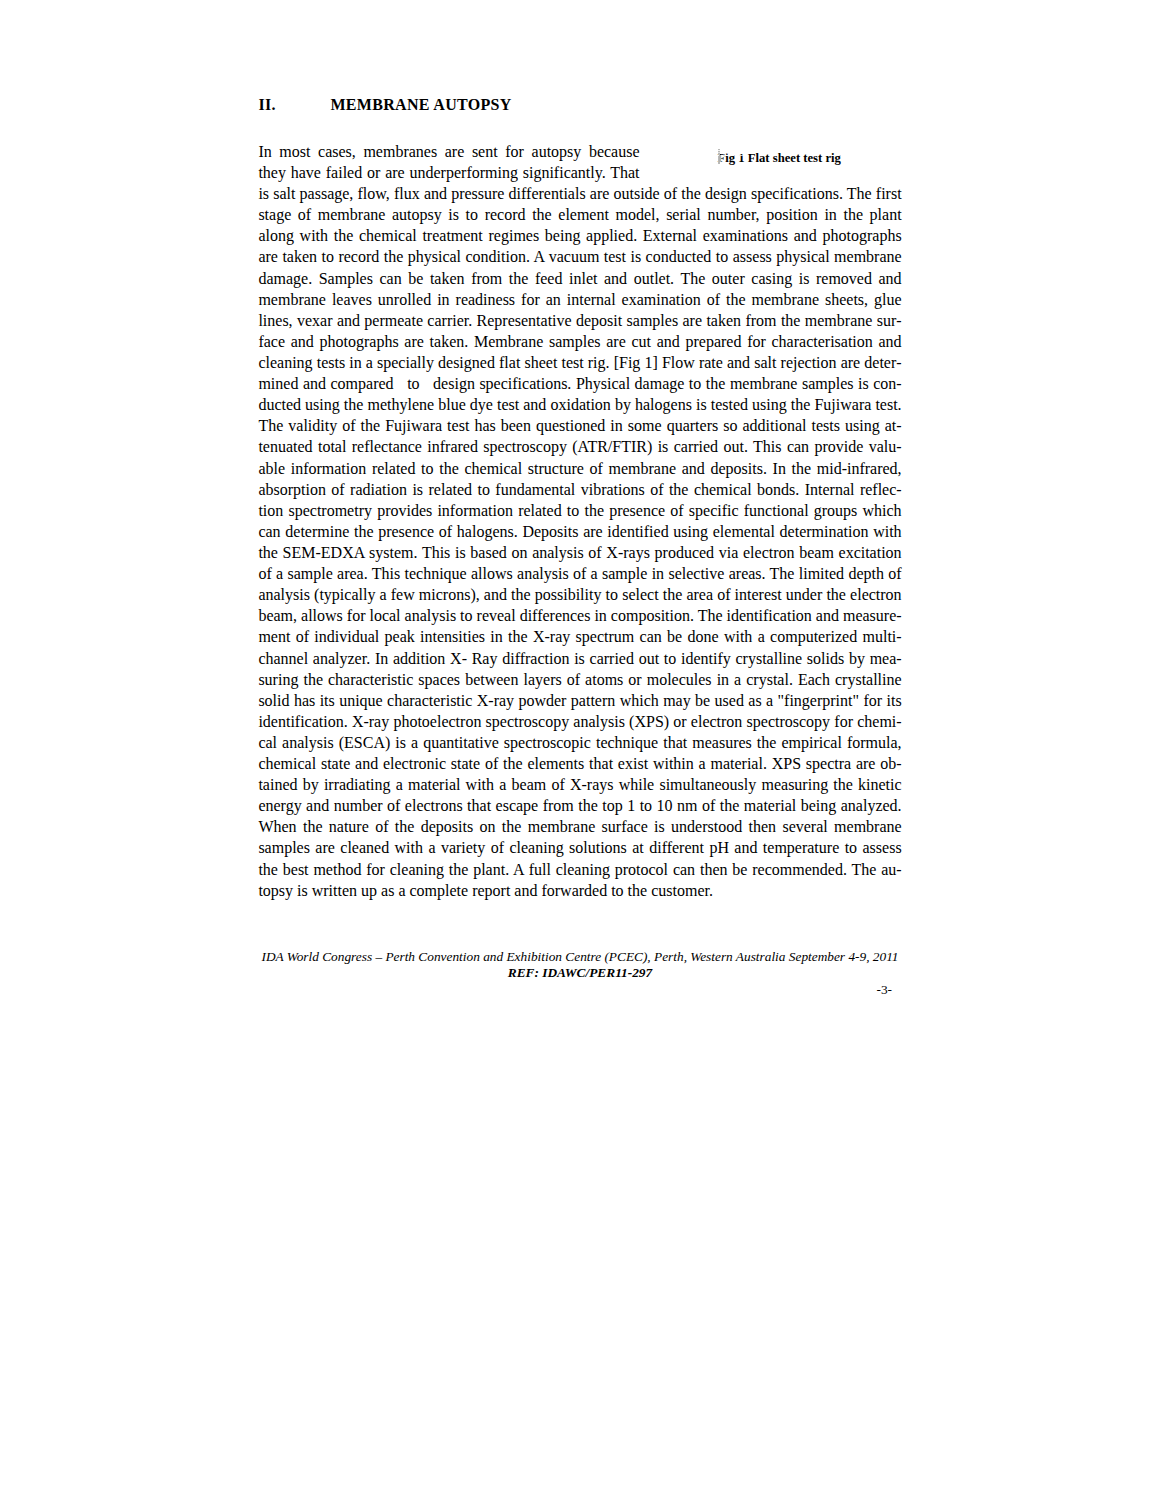II. MEMBRANE AUTOPSY
GENESYS Fig 1 Flat sheet test rig In most cases, membranes are sent for autopsy because they have failed or are underperforming significantly. That is salt passage, flow, flux and pressure differentials are outside of the design specifications. The first stage of membrane autopsy is to record the element model, serial number, position in the plant along with the chemical treatment regimes being applied. External examinations and photographs are taken to record the physical condition. A vacuum test is conducted to assess physical membrane damage. Samples can be taken from the feed inlet and outlet. The outer casing is removed and membrane leaves unrolled in readiness for an internal examination of the membrane sheets, glue lines, vexar and permeate carrier. Representative deposit samples are taken from the membrane surface and photographs are taken. Membrane samples are cut and prepared for characterisation and cleaning tests in a specially designed flat sheet test rig. [Fig 1] Flow rate and salt rejection are determined and compared to design specifications. Physical damage to the membrane samples is conducted using the methylene blue dye test and oxidation by halogens is tested using the Fujiwara test. The validity of the Fujiwara test has been questioned in some quarters so additional tests using attenuated total reflectance infrared spectroscopy (ATR/FTIR) is carried out. This can provide valuable information related to the chemical structure of membrane and deposits. In the mid-infrared, absorption of radiation is related to fundamental vibrations of the chemical bonds. Internal reflection spectrometry provides information related to the presence of specific functional groups which can determine the presence of halogens. Deposits are identified using elemental determination with the SEM-EDXA system. This is based on analysis of X-rays produced via electron beam excitation of a sample area. This technique allows analysis of a sample in selective areas. The limited depth of analysis (typically a few microns), and the possibility to select the area of interest under the electron beam, allows for local analysis to reveal differences in composition. The identification and measurement of individual peak intensities in the X-ray spectrum can be done with a computerized multichannel analyzer. In addition X- Ray diffraction is carried out to identify crystalline solids by measuring the characteristic spaces between layers of atoms or molecules in a crystal. Each crystalline solid has its unique characteristic X-ray powder pattern which may be used as a "fingerprint" for its identification. X-ray photoelectron spectroscopy analysis (XPS) or electron spectroscopy for chemical analysis (ESCA) is a quantitative spectroscopic technique that measures the empirical formula, chemical state and electronic state of the elements that exist within a material. XPS spectra are obtained by irradiating a material with a beam of X-rays while simultaneously measuring the kinetic energy and number of electrons that escape from the top 1 to 10 nm of the material being analyzed. When the nature of the deposits on the membrane surface is understood then several membrane samples are cleaned with a variety of cleaning solutions at different pH and temperature to assess the best method for cleaning the plant. A full cleaning protocol can then be recommended. The autopsy is written up as a complete report and forwarded to the customer.
IDA World Congress – Perth Convention and Exhibition Centre (PCEC), Perth, Western Australia September 4-9, 2011
REF: IDAWC/PER11-297
-3-